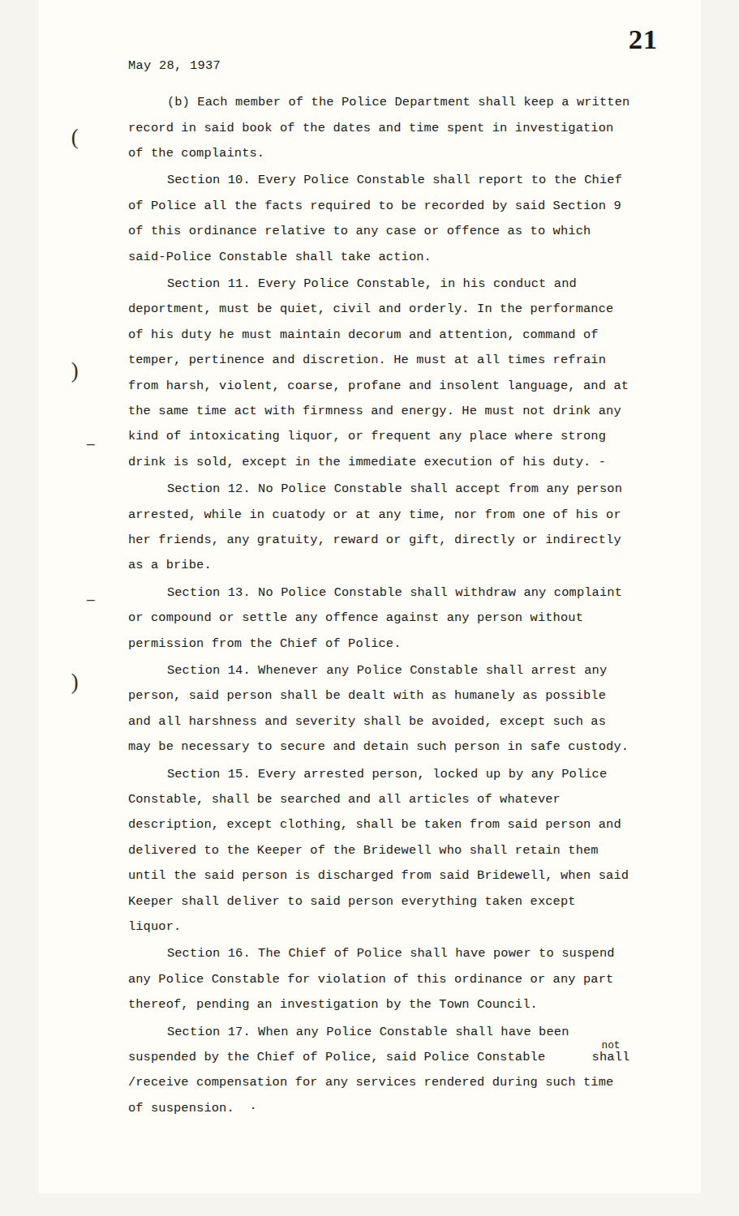21
( ) )
—
—
May 28, 1937
(b) Each member of the Police Department shall keep a written record in said book of the dates and time spent in investigation of the complaints.
Section 10. Every Police Constable shall report to the Chief of Police all the facts required to be recorded by said Section 9 of this ordinance relative to any case or offence as to which said‑Police Constable shall take action.
Section 11. Every Police Constable, in his conduct and deportment, must be quiet, civil and orderly. In the performance of his duty he must maintain decorum and attention, command of temper, pertinence and discretion. He must at all times refrain from harsh, violent, coarse, profane and insolent language, and at the same time act with firmness and energy. He must not drink any kind of intoxicating liquor, or frequent any place where strong drink is sold, except in the immediate execution of his duty. -
Section 12. No Police Constable shall accept from any person arrested, while in cuatody or at any time, nor from one of his or her friends, any gratuity, reward or gift, directly or indirectly as a bribe.
Section 13. No Police Constable shall withdraw any complaint or compound or settle any offence against any person without permission from the Chief of Police.
Section 14. Whenever any Police Constable shall arrest any person, said person shall be dealt with as humanely as possible and all harshness and severity shall be avoided, except such as may be necessary to secure and detain such person in safe custody.
Section 15. Every arrested person, locked up by any Police Constable, shall be searched and all articles of whatever description, except clothing, shall be taken from said person and delivered to the Keeper of the Bridewell who shall retain them until the said person is discharged from said Bridewell, when said Keeper shall deliver to said person everything taken except liquor.
Section 16. The Chief of Police shall have power to suspend any Police Constable for violation of this ordinance or any part thereof, pending an investigation by the Town Council.
Section 17. When any Police Constable shall have been suspended by the Chief of Police, said Police Constable notshall/receive compensation for any services rendered during such time of suspension. ·